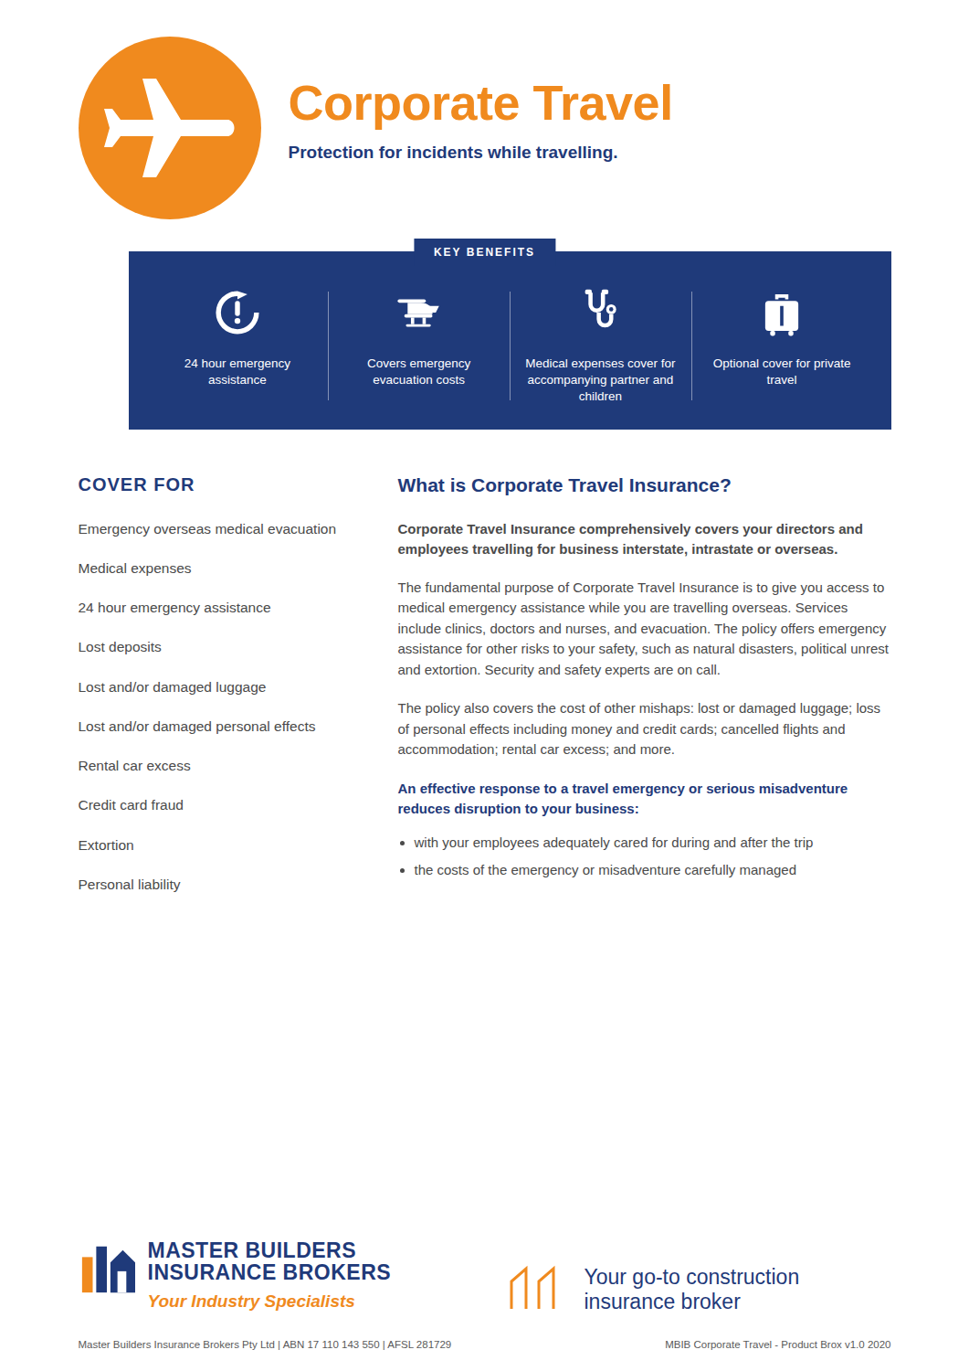Corporate Travel
Protection for incidents while travelling.
Key Benefits
24 hour emergency assistance
Covers emergency evacuation costs
Medical expenses cover for accompanying partner and children
Optional cover for private travel
Cover for
Emergency overseas medical evacuation
Medical expenses
24 hour emergency assistance
Lost deposits
Lost and/or damaged luggage
Lost and/or damaged personal effects
Rental car excess
Credit card fraud
Extortion
Personal liability
What is Corporate Travel Insurance?
Corporate Travel Insurance comprehensively covers your directors and employees travelling for business interstate, intrastate or overseas.
The fundamental purpose of Corporate Travel Insurance is to give you access to medical emergency assistance while you are travelling overseas. Services include clinics, doctors and nurses, and evacuation. The policy offers emergency assistance for other risks to your safety, such as natural disasters, political unrest and extortion. Security and safety experts are on call.
The policy also covers the cost of other mishaps: lost or damaged luggage; loss of personal effects including money and credit cards; cancelled flights and accommodation; rental car excess; and more.
An effective response to a travel emergency or serious misadventure reduces disruption to your business:
with your employees adequately cared for during and after the trip
the costs of the emergency or misadventure carefully managed
MASTER BUILDERS
INSURANCE BROKERS
Your Industry Specialists
Your go-to construction insurance broker
Master Builders Insurance Brokers Pty Ltd | ABN 17 110 143 550 | AFSL 281729 MBIB Corporate Travel - Product Brox v1.0 2020